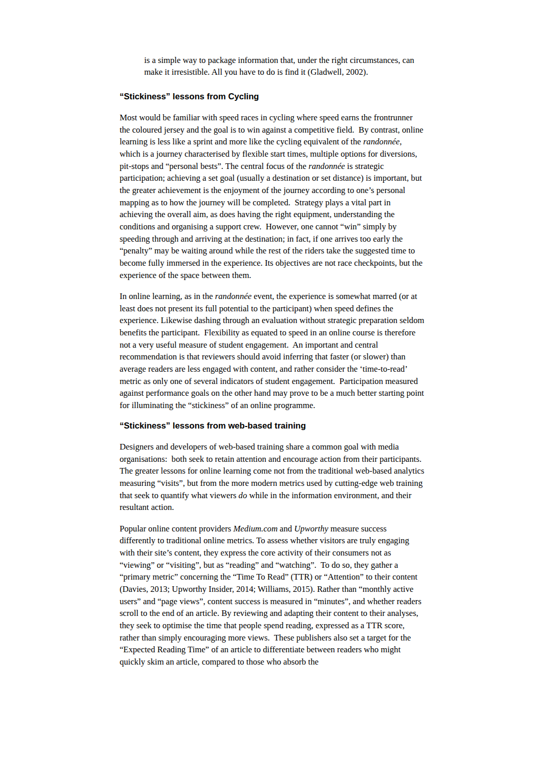is a simple way to package information that, under the right circumstances, can make it irresistible. All you have to do is find it (Gladwell, 2002).
“Stickiness” lessons from Cycling
Most would be familiar with speed races in cycling where speed earns the frontrunner the coloured jersey and the goal is to win against a competitive field. By contrast, online learning is less like a sprint and more like the cycling equivalent of the randonnée, which is a journey characterised by flexible start times, multiple options for diversions, pit-stops and “personal bests”. The central focus of the randonnée is strategic participation; achieving a set goal (usually a destination or set distance) is important, but the greater achievement is the enjoyment of the journey according to one’s personal mapping as to how the journey will be completed. Strategy plays a vital part in achieving the overall aim, as does having the right equipment, understanding the conditions and organising a support crew. However, one cannot “win” simply by speeding through and arriving at the destination; in fact, if one arrives too early the “penalty” may be waiting around while the rest of the riders take the suggested time to become fully immersed in the experience. Its objectives are not race checkpoints, but the experience of the space between them.
In online learning, as in the randonnée event, the experience is somewhat marred (or at least does not present its full potential to the participant) when speed defines the experience. Likewise dashing through an evaluation without strategic preparation seldom benefits the participant. Flexibility as equated to speed in an online course is therefore not a very useful measure of student engagement. An important and central recommendation is that reviewers should avoid inferring that faster (or slower) than average readers are less engaged with content, and rather consider the ‘time-to-read’ metric as only one of several indicators of student engagement. Participation measured against performance goals on the other hand may prove to be a much better starting point for illuminating the “stickiness” of an online programme.
“Stickiness” lessons from web-based training
Designers and developers of web-based training share a common goal with media organisations: both seek to retain attention and encourage action from their participants. The greater lessons for online learning come not from the traditional web-based analytics measuring “visits”, but from the more modern metrics used by cutting-edge web training that seek to quantify what viewers do while in the information environment, and their resultant action.
Popular online content providers Medium.com and Upworthy measure success differently to traditional online metrics. To assess whether visitors are truly engaging with their site’s content, they express the core activity of their consumers not as “viewing” or “visiting”, but as “reading” and “watching”. To do so, they gather a “primary metric” concerning the “Time To Read” (TTR) or “Attention” to their content (Davies, 2013; Upworthy Insider, 2014; Williams, 2015). Rather than “monthly active users” and “page views”, content success is measured in “minutes”, and whether readers scroll to the end of an article. By reviewing and adapting their content to their analyses, they seek to optimise the time that people spend reading, expressed as a TTR score, rather than simply encouraging more views. These publishers also set a target for the “Expected Reading Time” of an article to differentiate between readers who might quickly skim an article, compared to those who absorb the